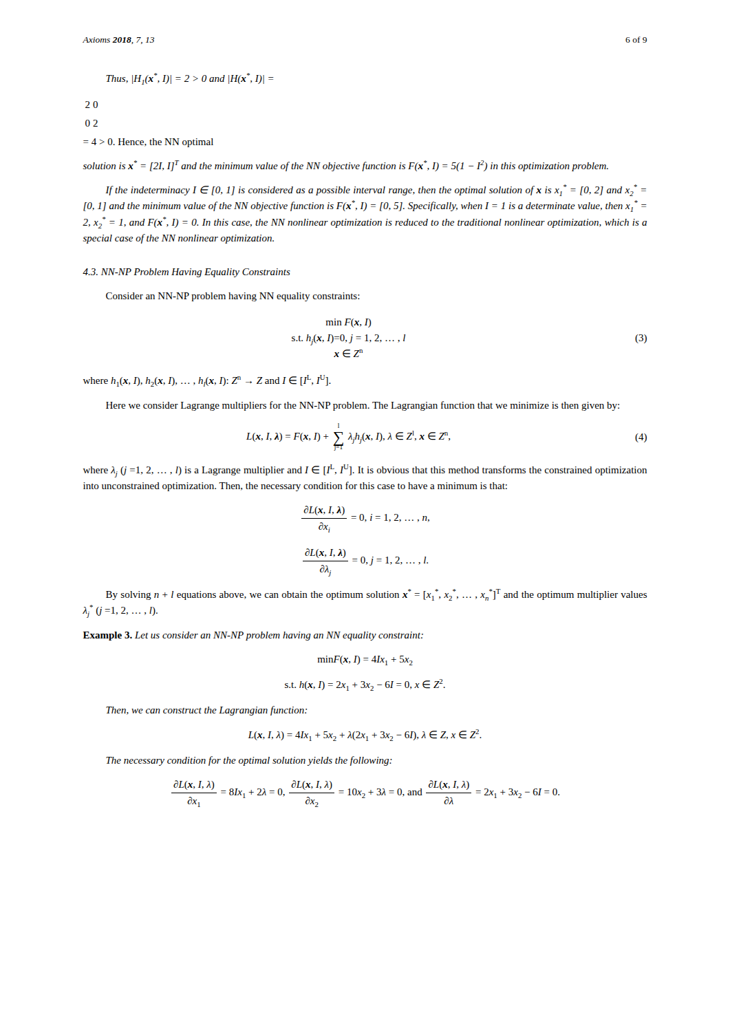Axioms 2018, 7, 13 6 of 9
Thus, |H1(x*, I)| = 2 > 0 and |H(x*, I)| =
| 2 | 0 |
| 0 | 2 |
= 4 > 0. Hence, the NN optimal
solution is x* = [2I, I]T and the minimum value of the NN objective function is F(x*, I) = 5(1 − I2) in this optimization problem.
If the indeterminacy I ∈ [0, 1] is considered as a possible interval range, then the optimal solution of x is x1* = [0, 2] and x2* = [0, 1] and the minimum value of the NN objective function is F(x*, I) = [0, 5]. Specifically, when I = 1 is a determinate value, then x1* = 2, x2* = 1, and F(x*, I) = 0. In this case, the NN nonlinear optimization is reduced to the traditional nonlinear optimization, which is a special case of the NN nonlinear optimization.
4.3. NN-NP Problem Having Equality Constraints
Consider an NN-NP problem having NN equality constraints:
min F(x, I) s.t. hj(x, I)=0, j = 1, 2, … , l x ∈ Zn
(3)
where h1(x, I), h2(x, I), … , hl(x, I): Zn → Z and I ∈ [IL, IU].
Here we consider Lagrange multipliers for the NN-NP problem. The Lagrangian function that we minimize is then given by:
L(x, I, λ) = F(x, I) + l∑j=1 λjhj(x, I), λ ∈ Zl, x ∈ Zn,
(4)
where λj (j =1, 2, … , l) is a Lagrange multiplier and I ∈ [IL, IU]. It is obvious that this method transforms the constrained optimization into unconstrained optimization. Then, the necessary condition for this case to have a minimum is that:
∂L(x, I, λ)∂xi = 0, i = 1, 2, … , n,
∂L(x, I, λ)∂λj = 0, j = 1, 2, … , l.
By solving n + l equations above, we can obtain the optimum solution x* = [x1*, x2*, … , xn*]T and the optimum multiplier values λj* (j =1, 2, … , l).
Example 3. Let us consider an NN-NP problem having an NN equality constraint:
minF(x, I) = 4Ix1 + 5x2
s.t. h(x, I) = 2x1 + 3x2 − 6I = 0, x ∈ Z2.
Then, we can construct the Lagrangian function:
L(x, I, λ) = 4Ix1 + 5x2 + λ(2x1 + 3x2 − 6I), λ ∈ Z, x ∈ Z2.
The necessary condition for the optimal solution yields the following:
∂L(x, I, λ)∂x1 = 8Ix1 + 2λ = 0, ∂L(x, I, λ)∂x2 = 10x2 + 3λ = 0, and ∂L(x, I, λ)∂λ = 2x1 + 3x2 − 6I = 0.